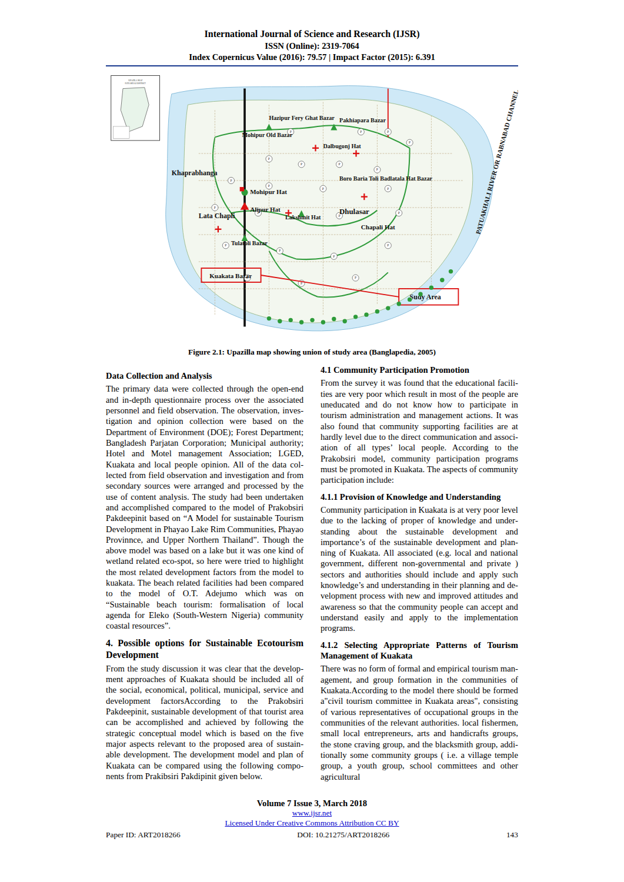International Journal of Science and Research (IJSR)
ISSN (Online): 2319-7064
Index Copernicus Value (2016): 79.57 | Impact Factor (2015): 6.391
UPAZILA MAP PATUAKHALI DISTRICT PP PP PP PP PP PP PP PP PP PP PP P Hazipur Fery Ghat Bazar Mohipur Old Bazar Pakhiapara Bazar Dalbugonj Hat Boro Baria Toli Badlatala Hat Bazar Khaprabhanga Mohipur Hat Alipur Hat Lata Chapli Lakshmit Hat Dhulasar Chapali Hat Tulatoli Bazar Kuakata Bazar Sudy Area PATUAKHALI RIVER OR RABNABAD CHANNEL
Figure 2.1: Upazilla map showing union of study area (Banglapedia, 2005)
Data Collection and Analysis
The primary data were collected through the open-end and in-depth questionnaire process over the associated personnel and field observation. The observation, investigation and opinion collection were based on the Department of Environment (DOE); Forest Department; Bangladesh Parjatan Corporation; Municipal authority; Hotel and Motel management Association; LGED, Kuakata and local people opinion. All of the data collected from field observation and investigation and from secondary sources were arranged and processed by the use of content analysis. The study had been undertaken and accomplished compared to the model of Prakobsiri Pakdeepinit based on “A Model for sustainable Tourism Development in Phayao Lake Rim Communities, Phayao Provinnce, and Upper Northern Thailand”. Though the above model was based on a lake but it was one kind of wetland related eco-spot, so here were tried to highlight the most related development factors from the model to kuakata. The beach related facilities had been compared to the model of O.T. Adejumo which was on “Sustainable beach tourism: formalisation of local agenda for Eleko (South-Western Nigeria) community coastal resources”.
4. Possible options for Sustainable Ecotourism Development
From the study discussion it was clear that the development approaches of Kuakata should be included all of the social, economical, political, municipal, service and development factorsAccording to the Prakobsiri Pakdeepinit, sustainable development of that tourist area can be accomplished and achieved by following the strategic conceptual model which is based on the five major aspects relevant to the proposed area of sustainable development. The development model and plan of Kuakata can be compared using the following components from Prakibsiri Pakdipinit given below.
4.1 Community Participation Promotion
From the survey it was found that the educational facilities are very poor which result in most of the people are uneducated and do not know how to participate in tourism administration and management actions. It was also found that community supporting facilities are at hardly level due to the direct communication and association of all types’ local people. According to the Prakobsiri model, community participation programs must be promoted in Kuakata. The aspects of community participation include:
4.1.1 Provision of Knowledge and Understanding
Community participation in Kuakata is at very poor level due to the lacking of proper of knowledge and understanding about the sustainable development and importance’s of the sustainable development and planning of Kuakata. All associated (e.g. local and national government, different non-governmental and private ) sectors and authorities should include and apply such knowledge’s and understanding in their planning and development process with new and improved attitudes and awareness so that the community people can accept and understand easily and apply to the implementation programs.
4.1.2 Selecting Appropriate Patterns of Tourism Management of Kuakata
There was no form of formal and empirical tourism management, and group formation in the communities of Kuakata.According to the model there should be formed a"civil tourism committee in Kuakata areas", consisting of various representatives of occupational groups in the communities of the relevant authorities. local fishermen, small local entrepreneurs, arts and handicrafts groups, the stone craving group, and the blacksmith group, additionally some community groups ( i.e. a village temple group, a youth group, school committees and other agricultural
Volume 7 Issue 3, March 2018
www.ijsr.net
Licensed Under Creative Commons Attribution CC BY
Paper ID: ART2018266
DOI: 10.21275/ART2018266
143